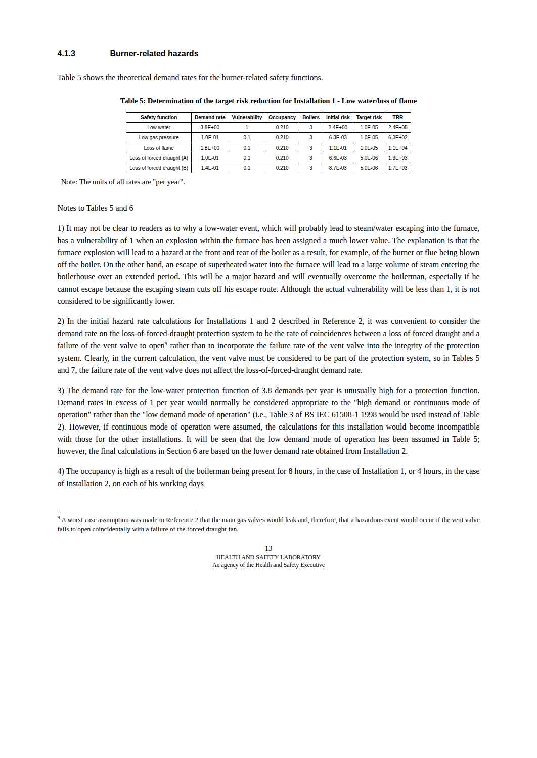4.1.3 Burner-related hazards
Table 5 shows the theoretical demand rates for the burner-related safety functions.
Table 5: Determination of the target risk reduction for Installation 1 - Low water/loss of flame
| Safety function | Demand rate | Vulnerability | Occupancy | Boilers | Initial risk | Target risk | TRR |
| --- | --- | --- | --- | --- | --- | --- | --- |
| Low water | 3.8E+00 | 1 | 0.210 | 3 | 2.4E+00 | 1.0E-05 | 2.4E+05 |
| Low gas pressure | 1.0E-01 | 0.1 | 0.210 | 3 | 6.3E-03 | 1.0E-05 | 6.3E+02 |
| Loss of flame | 1.8E+00 | 0.1 | 0.210 | 3 | 1.1E-01 | 1.0E-05 | 1.1E+04 |
| Loss of forced draught (A) | 1.0E-01 | 0.1 | 0.210 | 3 | 6.6E-03 | 5.0E-06 | 1.3E+03 |
| Loss of forced draught (B) | 1.4E-01 | 0.1 | 0.210 | 3 | 8.7E-03 | 5.0E-06 | 1.7E+03 |
Note: The units of all rates are "per year".
Notes to Tables 5 and 6
1) It may not be clear to readers as to why a low-water event, which will probably lead to steam/water escaping into the furnace, has a vulnerability of 1 when an explosion within the furnace has been assigned a much lower value. The explanation is that the furnace explosion will lead to a hazard at the front and rear of the boiler as a result, for example, of the burner or flue being blown off the boiler. On the other hand, an escape of superheated water into the furnace will lead to a large volume of steam entering the boilerhouse over an extended period. This will be a major hazard and will eventually overcome the boilerman, especially if he cannot escape because the escaping steam cuts off his escape route. Although the actual vulnerability will be less than 1, it is not considered to be significantly lower.
2) In the initial hazard rate calculations for Installations 1 and 2 described in Reference 2, it was convenient to consider the demand rate on the loss-of-forced-draught protection system to be the rate of coincidences between a loss of forced draught and a failure of the vent valve to open9 rather than to incorporate the failure rate of the vent valve into the integrity of the protection system. Clearly, in the current calculation, the vent valve must be considered to be part of the protection system, so in Tables 5 and 7, the failure rate of the vent valve does not affect the loss-of-forced-draught demand rate.
3) The demand rate for the low-water protection function of 3.8 demands per year is unusually high for a protection function. Demand rates in excess of 1 per year would normally be considered appropriate to the "high demand or continuous mode of operation" rather than the "low demand mode of operation" (i.e., Table 3 of BS IEC 61508-1 1998 would be used instead of Table 2). However, if continuous mode of operation were assumed, the calculations for this installation would become incompatible with those for the other installations. It will be seen that the low demand mode of operation has been assumed in Table 5; however, the final calculations in Section 6 are based on the lower demand rate obtained from Installation 2.
4) The occupancy is high as a result of the boilerman being present for 8 hours, in the case of Installation 1, or 4 hours, in the case of Installation 2, on each of his working days
9 A worst-case assumption was made in Reference 2 that the main gas valves would leak and, therefore, that a hazardous event would occur if the vent valve fails to open coincidentally with a failure of the forced draught fan.
13
HEALTH AND SAFETY LABORATORY
An agency of the Health and Safety Executive